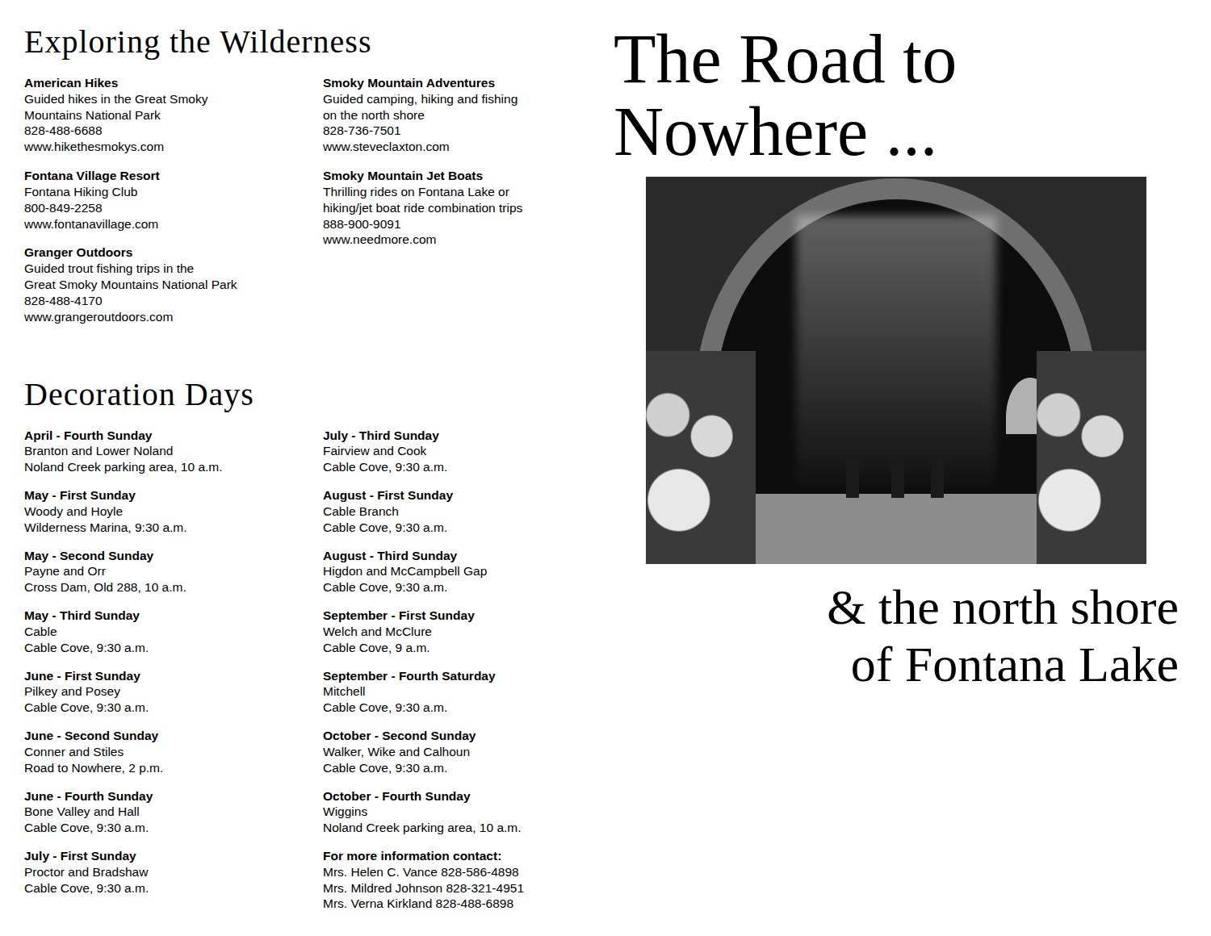Exploring the Wilderness
American Hikes
Guided hikes in the Great Smoky
Mountains National Park
828-488-6688
www.hikethesmokys.com
Fontana Village Resort
Fontana Hiking Club
800-849-2258
www.fontanavillage.com
Granger Outdoors
Guided trout fishing trips in the
Great Smoky Mountains National Park
828-488-4170
www.grangeroutdoors.com
Smoky Mountain Adventures
Guided camping, hiking and fishing
on the north shore
828-736-7501
www.steveclaxton.com
Smoky Mountain Jet Boats
Thrilling rides on Fontana Lake or
hiking/jet boat ride combination trips
888-900-9091
www.needmore.com
Decoration Days
April - Fourth Sunday
Branton and Lower Noland
Noland Creek parking area, 10 a.m.
May - First Sunday
Woody and Hoyle
Wilderness Marina, 9:30 a.m.
May - Second Sunday
Payne and Orr
Cross Dam, Old 288, 10 a.m.
May - Third Sunday
Cable
Cable Cove, 9:30 a.m.
June - First Sunday
Pilkey and Posey
Cable Cove, 9:30 a.m.
June - Second Sunday
Conner and Stiles
Road to Nowhere, 2 p.m.
June - Fourth Sunday
Bone Valley and Hall
Cable Cove, 9:30 a.m.
July - First Sunday
Proctor and Bradshaw
Cable Cove, 9:30 a.m.
July - Third Sunday
Fairview and Cook
Cable Cove, 9:30 a.m.
August - First Sunday
Cable Branch
Cable Cove, 9:30 a.m.
August - Third Sunday
Higdon and McCampbell Gap
Cable Cove, 9:30 a.m.
September - First Sunday
Welch and McClure
Cable Cove, 9 a.m.
September - Fourth Saturday
Mitchell
Cable Cove, 9:30 a.m.
October - Second Sunday
Walker, Wike and Calhoun
Cable Cove, 9:30 a.m.
October - Fourth Sunday
Wiggins
Noland Creek parking area, 10 a.m.
For more information contact:
Mrs. Helen C. Vance 828-586-4898
Mrs. Mildred Johnson 828-321-4951
Mrs. Verna Kirkland 828-488-6898
The Road to
Nowhere ...
& the north shore
of Fontana Lake